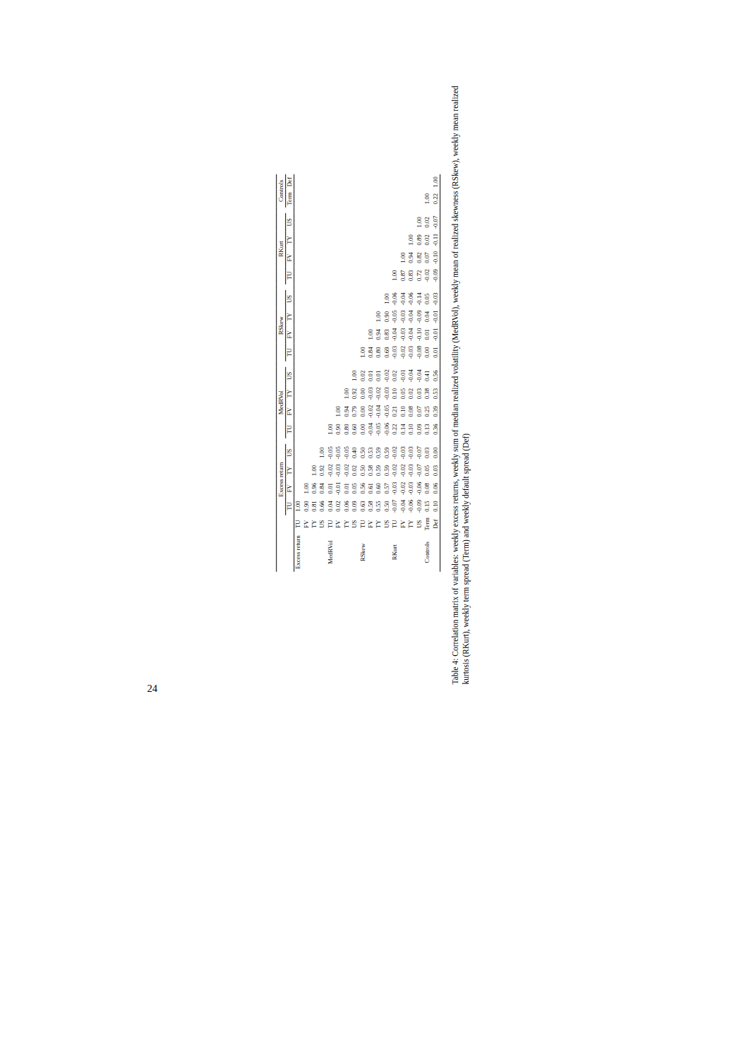24
| | | Excess return | | MedRVol | | RSkew | | RKurt | | Controls |
| | | TU | FV | TY | US | | TU | FV | TY | US | | TU | FV | TY | US | | TU | FV | TY | US | | Term | Def |
| Excess return | TU | 1.00 | | | | | | | | | | | | | | | | | | | | | |
| | FV | 0.90 | 1.00 | | | | | | | | | | | | | | | | | | | | |
| | TY | 0.81 | 0.96 | 1.00 | | | | | | | | | | | | | | | | | | | |
| | US | 0.66 | 0.84 | 0.92 | 1.00 | | | | | | | | | | | | | | | | | | |
| MedRVol | TU | 0.04 | 0.01 | -0.02 | -0.05 | | 1.00 | | | | | | | | | | | | | | | | |
| | FV | 0.02 | -0.01 | -0.03 | -0.05 | | 0.90 | 1.00 | | | | | | | | | | | | | | | |
| | TY | 0.06 | 0.01 | -0.02 | -0.05 | | 0.80 | 0.94 | 1.00 | | | | | | | | | | | | | | |
| | US | 0.09 | 0.05 | 0.02 | 0.40 | | 0.60 | 0.79 | 0.92 | 1.00 | | | | | | | | | | | | | |
| RSkew | TU | 0.63 | 0.56 | 0.50 | 0.50 | | 0.00 | 0.00 | 0.00 | 0.02 | | 1.00 | | | | | | | | | | | |
| | FV | 0.58 | 0.61 | 0.58 | 0.53 | | -0.04 | -0.02 | -0.03 | 0.01 | | 0.84 | 1.00 | | | | | | | | | | |
| | TY | 0.55 | 0.60 | 0.59 | 0.59 | | -0.05 | -0.04 | -0.02 | 0.01 | | 0.80 | 0.94 | 1.00 | | | | | | | | | |
| | US | 0.50 | 0.57 | 0.59 | 0.59 | | -0.06 | -0.05 | -0.03 | -0.02 | | 0.69 | 0.83 | 0.90 | 1.00 | | | | | | | | |
| RKurt | TU | -0.07 | -0.03 | -0.02 | -0.02 | | 0.22 | 0.21 | 0.10 | 0.02 | | -0.03 | -0.04 | -0.05 | -0.06 | | 1.00 | | | | | | |
| | FV | -0.04 | -0.02 | -0.02 | -0.03 | | 0.14 | 0.10 | 0.05 | -0.01 | | -0.02 | -0.03 | -0.03 | -0.04 | | 0.87 | 1.00 | | | | | |
| | TY | -0.06 | -0.03 | -0.03 | -0.03 | | 0.10 | 0.08 | 0.02 | -0.04 | | -0.03 | -0.04 | -0.04 | -0.06 | | 0.83 | 0.94 | 1.00 | | | | |
| | US | -0.09 | -0.06 | -0.07 | -0.07 | | 0.09 | 0.07 | 0.03 | -0.04 | | -0.08 | -0.10 | -0.09 | -0.14 | | 0.72 | 0.82 | 0.89 | 1.00 | | | |
| Controls | Term | 0.15 | 0.08 | 0.05 | 0.03 | | 0.13 | 0.25 | 0.38 | 0.41 | | 0.00 | 0.01 | 0.04 | 0.05 | | -0.02 | 0.07 | 0.02 | 0.02 | | 1.00 | |
| | Def | 0.10 | 0.06 | 0.03 | 0.00 | | 0.36 | 0.39 | 0.53 | 0.56 | | 0.01 | -0.01 | -0.01 | -0.03 | | -0.09 | -0.10 | -0.11 | -0.07 | | 0.22 | 1.00 |
Table 4: Correlation matrix of variables: weekly excess returns, weekly sum of median realized volatility (MedRVol), weekly mean of realized skewness (RSkew), weekly mean realized kurtosis (RKurt), weekly term spread (Term) and weekly default spread (Def)